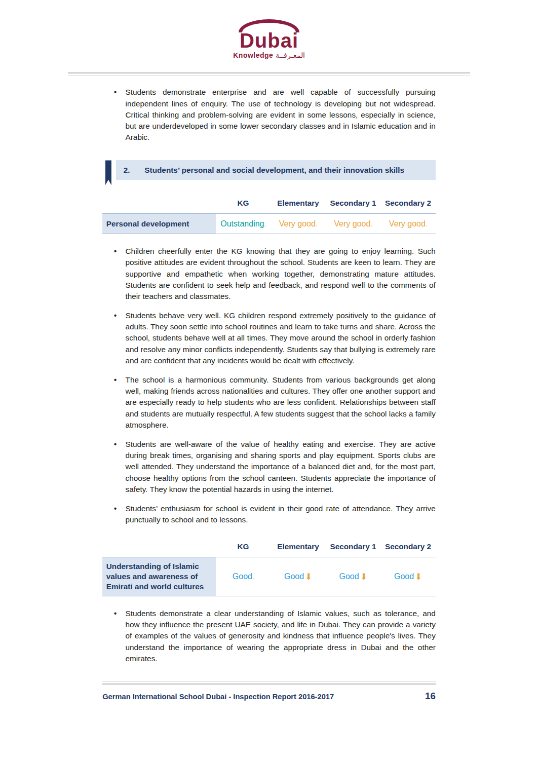Dubai
Knowledge المعـرفــة
Students demonstrate enterprise and are well capable of successfully pursuing independent lines of enquiry. The use of technology is developing but not widespread. Critical thinking and problem-solving are evident in some lessons, especially in science, but are underdeveloped in some lower secondary classes and in Islamic education and in Arabic.
2. Students’ personal and social development, and their innovation skills
| | KG | Elementary | Secondary 1 | Secondary 2 |
| --- | --- | --- | --- | --- |
| Personal development | Outstanding . | Very good . | Very good . | Very good . |
Children cheerfully enter the KG knowing that they are going to enjoy learning. Such positive attitudes are evident throughout the school. Students are keen to learn. They are supportive and empathetic when working together, demonstrating mature attitudes. Students are confident to seek help and feedback, and respond well to the comments of their teachers and classmates.
Students behave very well. KG children respond extremely positively to the guidance of adults. They soon settle into school routines and learn to take turns and share. Across the school, students behave well at all times. They move around the school in orderly fashion and resolve any minor conflicts independently. Students say that bullying is extremely rare and are confident that any incidents would be dealt with effectively.
The school is a harmonious community. Students from various backgrounds get along well, making friends across nationalities and cultures. They offer one another support and are especially ready to help students who are less confident. Relationships between staff and students are mutually respectful. A few students suggest that the school lacks a family atmosphere.
Students are well-aware of the value of healthy eating and exercise. They are active during break times, organising and sharing sports and play equipment. Sports clubs are well attended. They understand the importance of a balanced diet and, for the most part, choose healthy options from the school canteen. Students appreciate the importance of safety. They know the potential hazards in using the internet.
Students’ enthusiasm for school is evident in their good rate of attendance. They arrive punctually to school and to lessons.
| | KG | Elementary | Secondary 1 | Secondary 2 |
| --- | --- | --- | --- | --- |
| Understanding of Islamic values and awareness of Emirati and world cultures | Good . | Good ⬇ | Good ⬇ | Good ⬇ |
Students demonstrate a clear understanding of Islamic values, such as tolerance, and how they influence the present UAE society, and life in Dubai. They can provide a variety of examples of the values of generosity and kindness that influence people's lives. They understand the importance of wearing the appropriate dress in Dubai and the other emirates.
German International School Dubai - Inspection Report 2016-2017 16